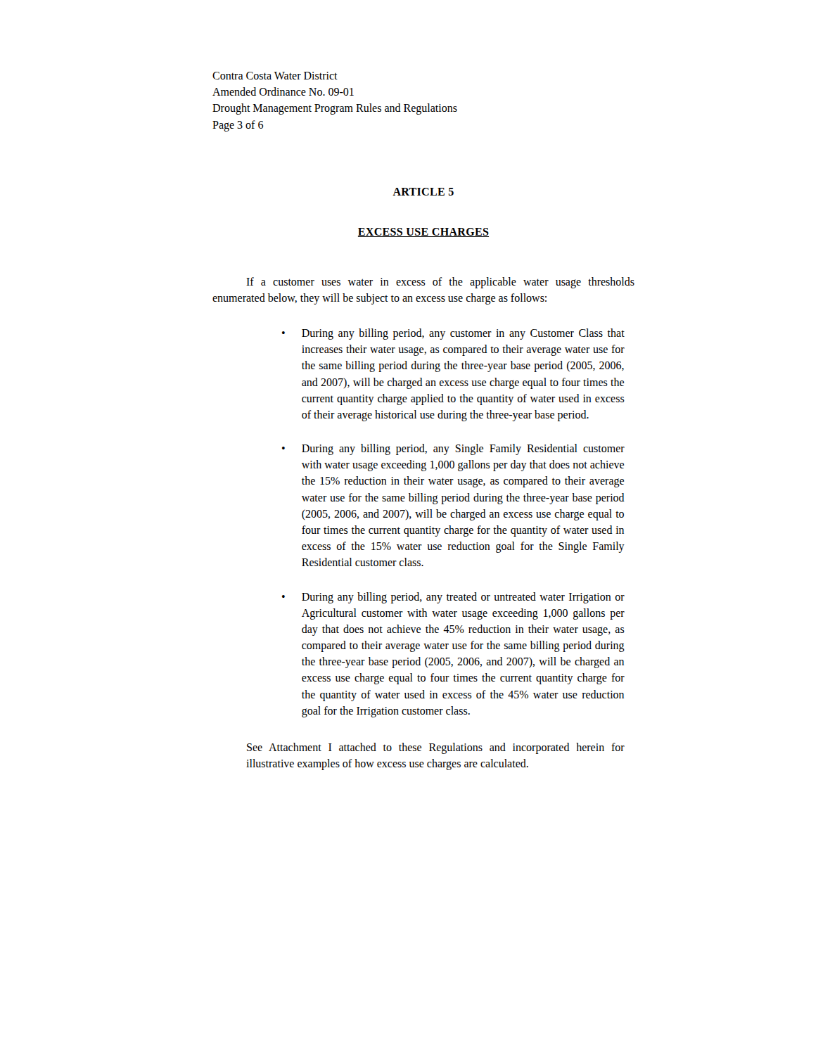Contra Costa Water District
Amended Ordinance No. 09-01
Drought Management Program Rules and Regulations
Page 3 of 6
ARTICLE 5
EXCESS USE CHARGES
If a customer uses water in excess of the applicable water usage thresholds enumerated below, they will be subject to an excess use charge as follows:
During any billing period, any customer in any Customer Class that increases their water usage, as compared to their average water use for the same billing period during the three-year base period (2005, 2006, and 2007), will be charged an excess use charge equal to four times the current quantity charge applied to the quantity of water used in excess of their average historical use during the three-year base period.
During any billing period, any Single Family Residential customer with water usage exceeding 1,000 gallons per day that does not achieve the 15% reduction in their water usage, as compared to their average water use for the same billing period during the three-year base period (2005, 2006, and 2007), will be charged an excess use charge equal to four times the current quantity charge for the quantity of water used in excess of the 15% water use reduction goal for the Single Family Residential customer class.
During any billing period, any treated or untreated water Irrigation or Agricultural customer with water usage exceeding 1,000 gallons per day that does not achieve the 45% reduction in their water usage, as compared to their average water use for the same billing period during the three-year base period (2005, 2006, and 2007), will be charged an excess use charge equal to four times the current quantity charge for the quantity of water used in excess of the 45% water use reduction goal for the Irrigation customer class.
See Attachment I attached to these Regulations and incorporated herein for illustrative examples of how excess use charges are calculated.